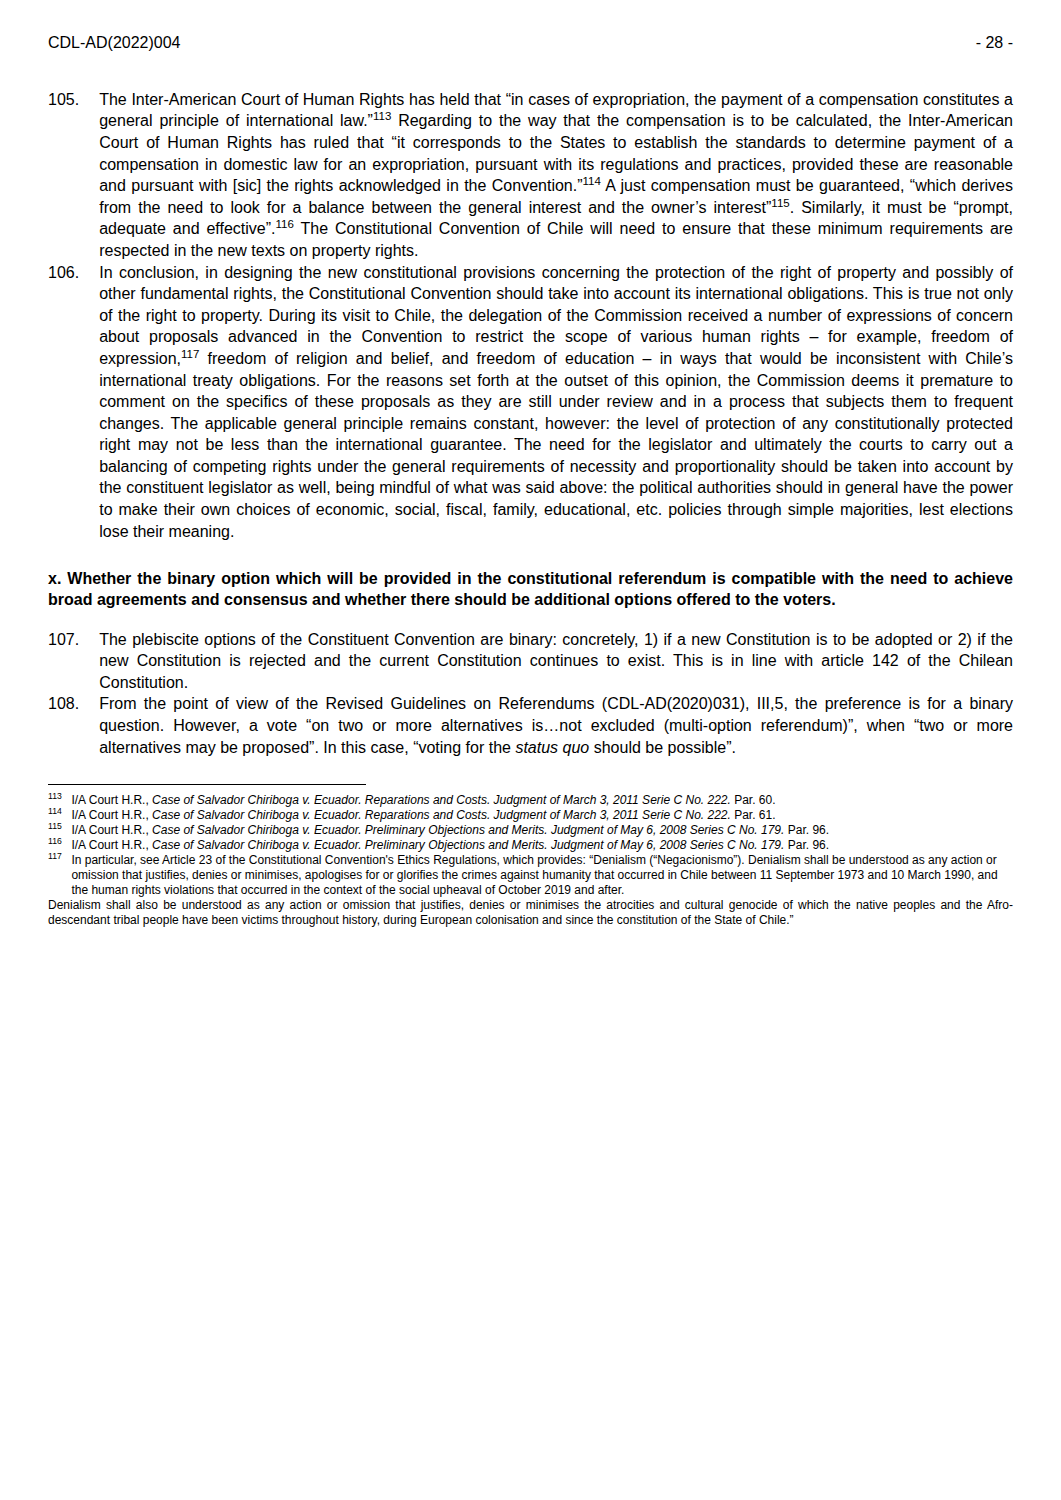CDL-AD(2022)004 - 28 -
105. The Inter-American Court of Human Rights has held that “in cases of expropriation, the payment of a compensation constitutes a general principle of international law.”113 Regarding to the way that the compensation is to be calculated, the Inter-American Court of Human Rights has ruled that “it corresponds to the States to establish the standards to determine payment of a compensation in domestic law for an expropriation, pursuant with its regulations and practices, provided these are reasonable and pursuant with [sic] the rights acknowledged in the Convention.”114 A just compensation must be guaranteed, “which derives from the need to look for a balance between the general interest and the owner’s interest”115. Similarly, it must be “prompt, adequate and effective”.116 The Constitutional Convention of Chile will need to ensure that these minimum requirements are respected in the new texts on property rights.
106. In conclusion, in designing the new constitutional provisions concerning the protection of the right of property and possibly of other fundamental rights, the Constitutional Convention should take into account its international obligations. This is true not only of the right to property. During its visit to Chile, the delegation of the Commission received a number of expressions of concern about proposals advanced in the Convention to restrict the scope of various human rights – for example, freedom of expression,117 freedom of religion and belief, and freedom of education – in ways that would be inconsistent with Chile’s international treaty obligations. For the reasons set forth at the outset of this opinion, the Commission deems it premature to comment on the specifics of these proposals as they are still under review and in a process that subjects them to frequent changes. The applicable general principle remains constant, however: the level of protection of any constitutionally protected right may not be less than the international guarantee. The need for the legislator and ultimately the courts to carry out a balancing of competing rights under the general requirements of necessity and proportionality should be taken into account by the constituent legislator as well, being mindful of what was said above: the political authorities should in general have the power to make their own choices of economic, social, fiscal, family, educational, etc. policies through simple majorities, lest elections lose their meaning.
x. Whether the binary option which will be provided in the constitutional referendum is compatible with the need to achieve broad agreements and consensus and whether there should be additional options offered to the voters.
107. The plebiscite options of the Constituent Convention are binary: concretely, 1) if a new Constitution is to be adopted or 2) if the new Constitution is rejected and the current Constitution continues to exist. This is in line with article 142 of the Chilean Constitution.
108. From the point of view of the Revised Guidelines on Referendums (CDL-AD(2020)031), III,5, the preference is for a binary question. However, a vote “on two or more alternatives is…not excluded (multi-option referendum)”, when “two or more alternatives may be proposed”. In this case, “voting for the status quo should be possible”.
113 I/A Court H.R., Case of Salvador Chiriboga v. Ecuador. Reparations and Costs. Judgment of March 3, 2011 Serie C No. 222. Par. 60.
114 I/A Court H.R., Case of Salvador Chiriboga v. Ecuador. Reparations and Costs. Judgment of March 3, 2011 Serie C No. 222. Par. 61.
115 I/A Court H.R., Case of Salvador Chiriboga v. Ecuador. Preliminary Objections and Merits. Judgment of May 6, 2008 Series C No. 179. Par. 96.
116 I/A Court H.R., Case of Salvador Chiriboga v. Ecuador. Preliminary Objections and Merits. Judgment of May 6, 2008 Series C No. 179. Par. 96.
117 In particular, see Article 23 of the Constitutional Convention's Ethics Regulations, which provides: “Denialism (“Negacionismo”). Denialism shall be understood as any action or omission that justifies, denies or minimises, apologises for or glorifies the crimes against humanity that occurred in Chile between 11 September 1973 and 10 March 1990, and the human rights violations that occurred in the context of the social upheaval of October 2019 and after.
Denialism shall also be understood as any action or omission that justifies, denies or minimises the atrocities and cultural genocide of which the native peoples and the Afro-descendant tribal people have been victims throughout history, during European colonisation and since the constitution of the State of Chile.”